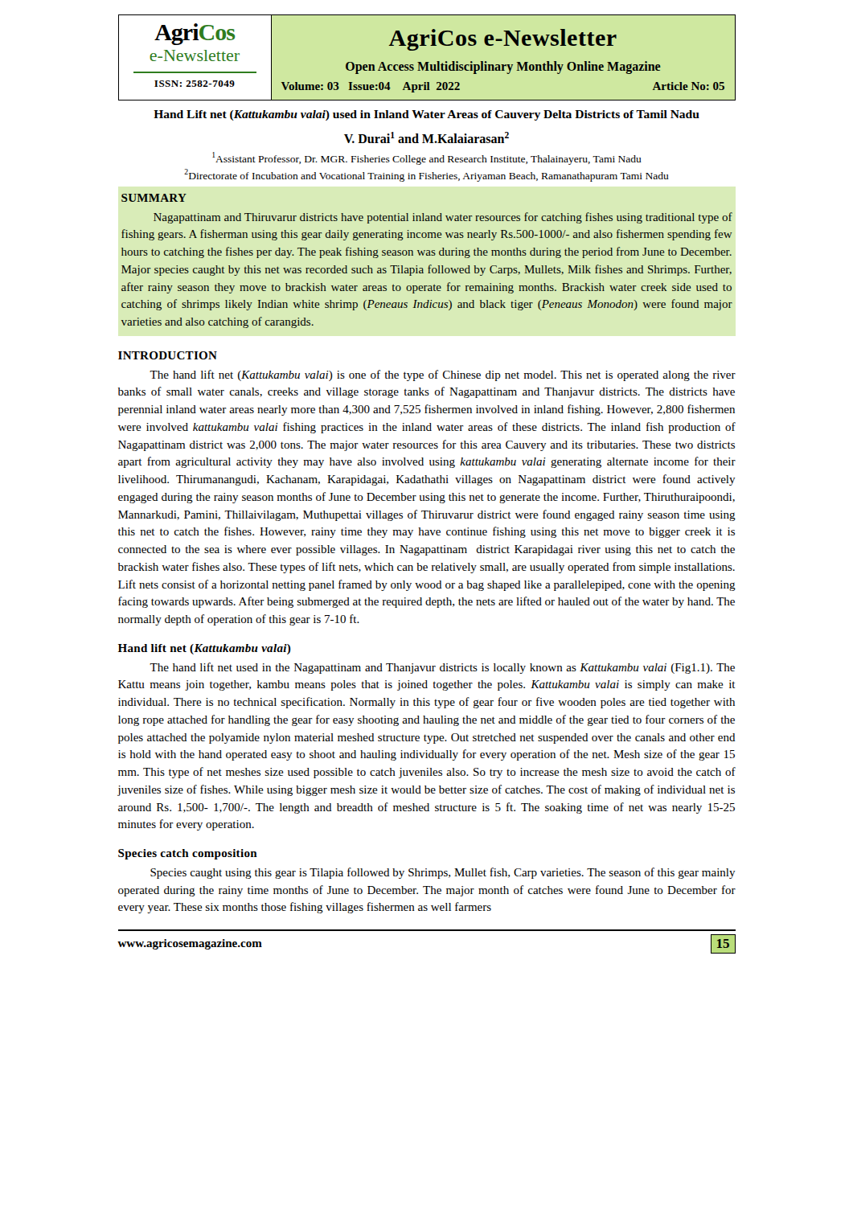AgriCos
e-Newsletter
ISSN: 2582-7049
AgriCos e-Newsletter
Open Access Multidisciplinary Monthly Online Magazine
Volume: 03 Issue:04 April 2022 Article No: 05
Hand Lift net (Kattukambu valai) used in Inland Water Areas of Cauvery Delta Districts of Tamil Nadu
V. Durai1 and M.Kalaiarasan2
1Assistant Professor, Dr. MGR. Fisheries College and Research Institute, Thalainayeru, Tami Nadu
2Directorate of Incubation and Vocational Training in Fisheries, Ariyaman Beach, Ramanathapuram Tami Nadu
SUMMARY
Nagapattinam and Thiruvarur districts have potential inland water resources for catching fishes using traditional type of fishing gears. A fisherman using this gear daily generating income was nearly Rs.500-1000/- and also fishermen spending few hours to catching the fishes per day. The peak fishing season was during the months during the period from June to December. Major species caught by this net was recorded such as Tilapia followed by Carps, Mullets, Milk fishes and Shrimps. Further, after rainy season they move to brackish water areas to operate for remaining months. Brackish water creek side used to catching of shrimps likely Indian white shrimp (Peneaus Indicus) and black tiger (Peneaus Monodon) were found major varieties and also catching of carangids.
INTRODUCTION
The hand lift net (Kattukambu valai) is one of the type of Chinese dip net model. This net is operated along the river banks of small water canals, creeks and village storage tanks of Nagapattinam and Thanjavur districts. The districts have perennial inland water areas nearly more than 4,300 and 7,525 fishermen involved in inland fishing. However, 2,800 fishermen were involved kattukambu valai fishing practices in the inland water areas of these districts. The inland fish production of Nagapattinam district was 2,000 tons. The major water resources for this area Cauvery and its tributaries. These two districts apart from agricultural activity they may have also involved using kattukambu valai generating alternate income for their livelihood. Thirumanangudi, Kachanam, Karapidagai, Kadathathi villages on Nagapattinam district were found actively engaged during the rainy season months of June to December using this net to generate the income. Further, Thiruthuraipoondi, Mannarkudi, Pamini, Thillaivilagam, Muthupettai villages of Thiruvarur district were found engaged rainy season time using this net to catch the fishes. However, rainy time they may have continue fishing using this net move to bigger creek it is connected to the sea is where ever possible villages. In Nagapattinam district Karapidagai river using this net to catch the brackish water fishes also. These types of lift nets, which can be relatively small, are usually operated from simple installations. Lift nets consist of a horizontal netting panel framed by only wood or a bag shaped like a parallelepiped, cone with the opening facing towards upwards. After being submerged at the required depth, the nets are lifted or hauled out of the water by hand. The normally depth of operation of this gear is 7-10 ft.
Hand lift net (Kattukambu valai)
The hand lift net used in the Nagapattinam and Thanjavur districts is locally known as Kattukambu valai (Fig1.1). The Kattu means join together, kambu means poles that is joined together the poles. Kattukambu valai is simply can make it individual. There is no technical specification. Normally in this type of gear four or five wooden poles are tied together with long rope attached for handling the gear for easy shooting and hauling the net and middle of the gear tied to four corners of the poles attached the polyamide nylon material meshed structure type. Out stretched net suspended over the canals and other end is hold with the hand operated easy to shoot and hauling individually for every operation of the net. Mesh size of the gear 15 mm. This type of net meshes size used possible to catch juveniles also. So try to increase the mesh size to avoid the catch of juveniles size of fishes. While using bigger mesh size it would be better size of catches. The cost of making of individual net is around Rs. 1,500- 1,700/-. The length and breadth of meshed structure is 5 ft. The soaking time of net was nearly 15-25 minutes for every operation.
Species catch composition
Species caught using this gear is Tilapia followed by Shrimps, Mullet fish, Carp varieties. The season of this gear mainly operated during the rainy time months of June to December. The major month of catches were found June to December for every year. These six months those fishing villages fishermen as well farmers
www.agricosemagazine.com 15